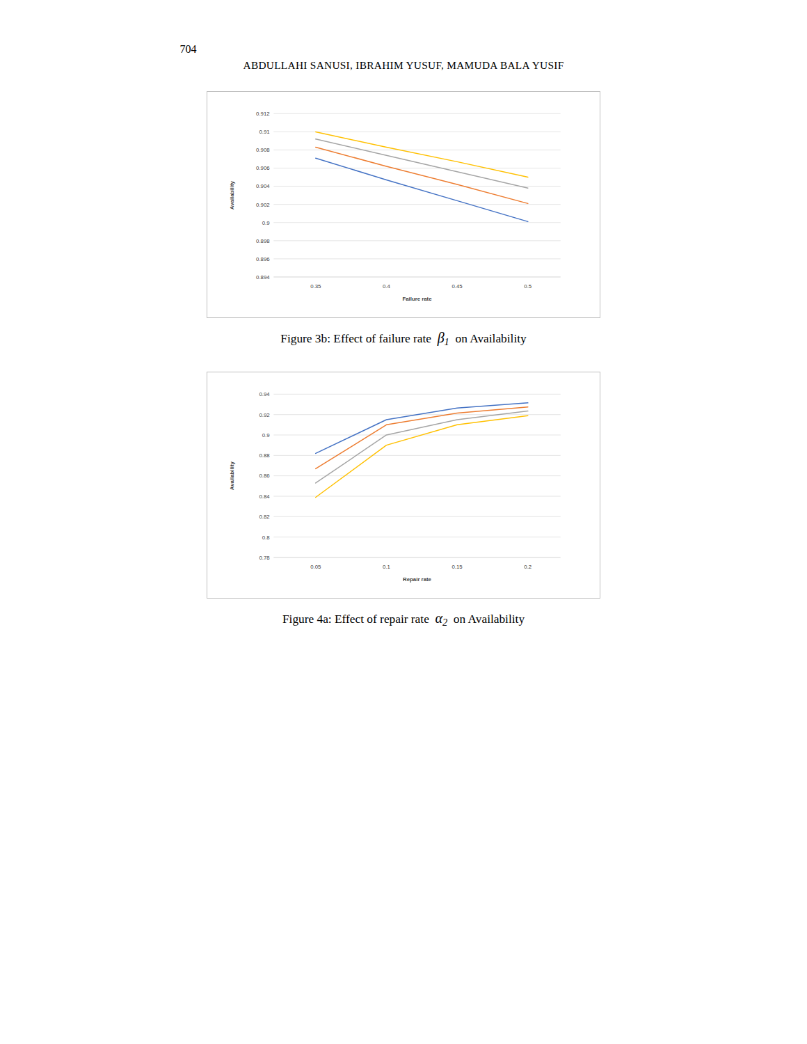704
ABDULLAHI SANUSI, IBRAHIM YUSUF, MAMUDA BALA YUSIF
0.912 0.91 0.908 0.906 0.904 0.902 0.9 0.898 0.896 0.894 0.35 0.4 0.45 0.5 Failure rate Availability
Figure 3b: Effect of failure rate β1 on Availability
0.94 0.92 0.9 0.88 0.86 0.84 0.82 0.8 0.78 0.05 0.1 0.15 0.2 Repair rate Availability
Figure 4a: Effect of repair rate α2 on Availability